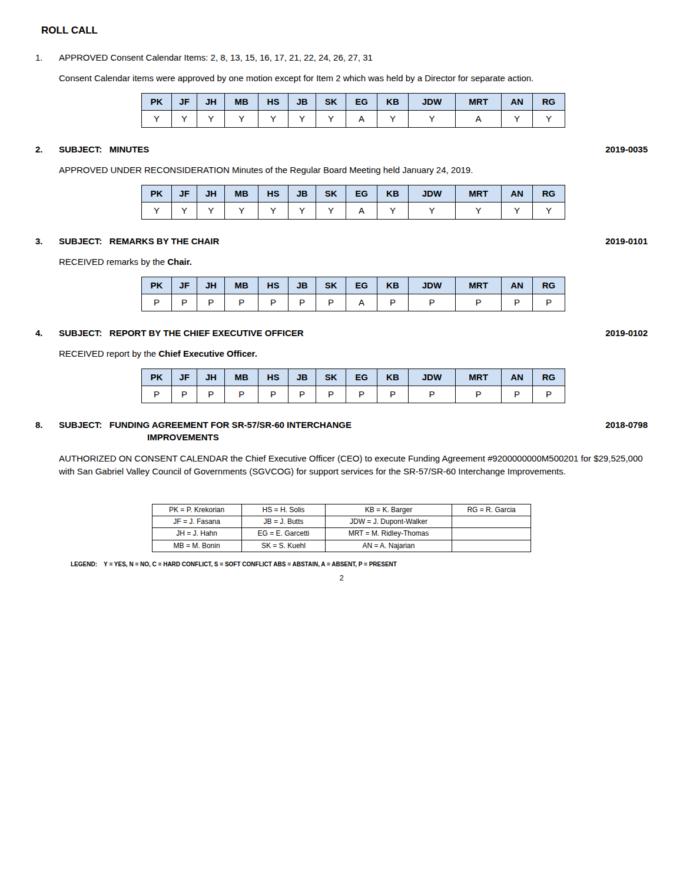ROLL CALL
1.
APPROVED Consent Calendar Items: 2, 8, 13, 15, 16, 17, 21, 22, 24, 26, 27, 31
Consent Calendar items were approved by one motion except for Item 2 which was held by a Director for separate action.
| PK | JF | JH | MB | HS | JB | SK | EG | KB | JDW | MRT | AN | RG |
| --- | --- | --- | --- | --- | --- | --- | --- | --- | --- | --- | --- | --- |
| Y | Y | Y | Y | Y | Y | Y | A | Y | Y | A | Y | Y |
2.
SUBJECT: MINUTES
2019-0035
APPROVED UNDER RECONSIDERATION Minutes of the Regular Board Meeting held January 24, 2019.
| PK | JF | JH | MB | HS | JB | SK | EG | KB | JDW | MRT | AN | RG |
| --- | --- | --- | --- | --- | --- | --- | --- | --- | --- | --- | --- | --- |
| Y | Y | Y | Y | Y | Y | Y | A | Y | Y | Y | Y | Y |
3.
SUBJECT: REMARKS BY THE CHAIR
2019-0101
RECEIVED remarks by the Chair.
| PK | JF | JH | MB | HS | JB | SK | EG | KB | JDW | MRT | AN | RG |
| --- | --- | --- | --- | --- | --- | --- | --- | --- | --- | --- | --- | --- |
| P | P | P | P | P | P | P | A | P | P | P | P | P |
4.
SUBJECT: REPORT BY THE CHIEF EXECUTIVE OFFICER
2019-0102
RECEIVED report by the Chief Executive Officer.
| PK | JF | JH | MB | HS | JB | SK | EG | KB | JDW | MRT | AN | RG |
| --- | --- | --- | --- | --- | --- | --- | --- | --- | --- | --- | --- | --- |
| P | P | P | P | P | P | P | P | P | P | P | P | P |
8.
SUBJECT: FUNDING AGREEMENT FOR SR-57/SR-60 INTERCHANGE
2018-0798
IMPROVEMENTS
AUTHORIZED ON CONSENT CALENDAR the Chief Executive Officer (CEO) to execute Funding Agreement #9200000000M500201 for $29,525,000 with San Gabriel Valley Council of Governments (SGVCOG) for support services for the SR-57/SR-60 Interchange Improvements.
| PK = P. Krekorian | HS = H. Solis | KB = K. Barger | RG = R. Garcia |
| JF = J. Fasana | JB = J. Butts | JDW = J. Dupont-Walker | |
| JH = J. Hahn | EG = E. Garcetti | MRT = M. Ridley-Thomas | |
| MB = M. Bonin | SK = S. Kuehl | AN = A. Najarian | |
LEGEND: Y = YES, N = NO, C = HARD CONFLICT, S = SOFT CONFLICT ABS = ABSTAIN, A = ABSENT, P = PRESENT
2